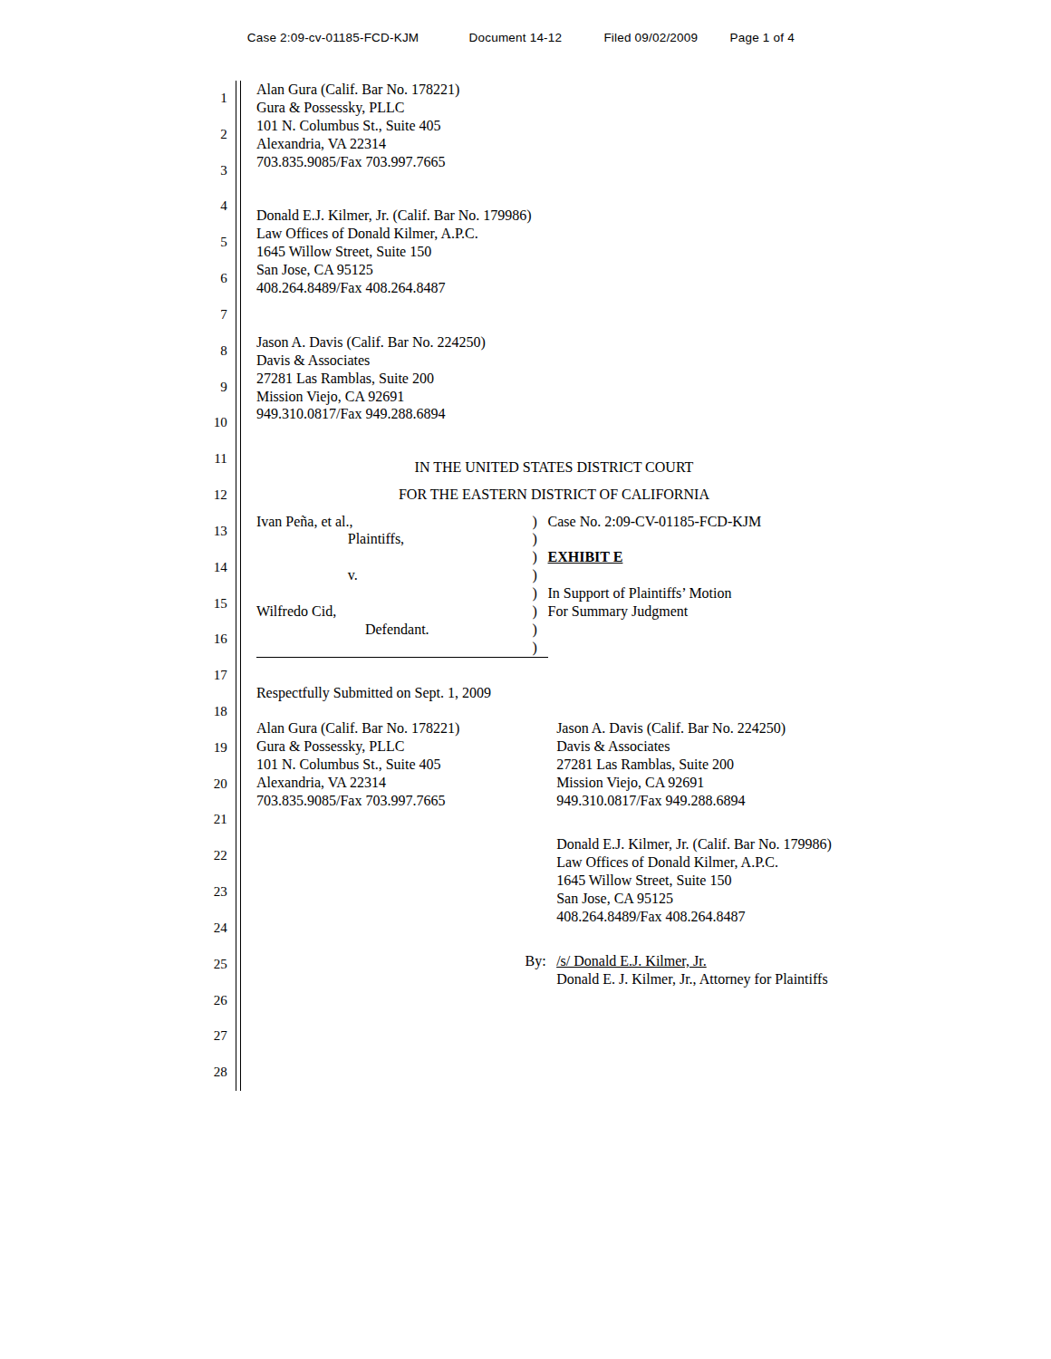Case 2:09-cv-01185-FCD-KJM Document 14-12 Filed 09/02/2009 Page 1 of 4
1
2
3
4
5
6
7
8
9
10
11
12
13
14
15
16
17
18
19
20
21
22
23
24
25
26
27
28
Alan Gura (Calif. Bar No. 178221)
Gura & Possessky, PLLC
101 N. Columbus St., Suite 405
Alexandria, VA 22314
703.835.9085/Fax 703.997.7665
Donald E.J. Kilmer, Jr. (Calif. Bar No. 179986)
Law Offices of Donald Kilmer, A.P.C.
1645 Willow Street, Suite 150
San Jose, CA 95125
408.264.8489/Fax 408.264.8487
Jason A. Davis (Calif. Bar No. 224250)
Davis & Associates
27281 Las Ramblas, Suite 200
Mission Viejo, CA 92691
949.310.0817/Fax 949.288.6894
IN THE UNITED STATES DISTRICT COURT
FOR THE EASTERN DISTRICT OF CALIFORNIA
| Ivan Peña, et al., | ) | Case No. 2:09-CV-01185-FCD-KJM |
| Plaintiffs, | ) | |
| | ) | EXHIBIT E |
| v. | ) | |
| | ) | In Support of Plaintiffs’ Motion |
| Wilfredo Cid, | ) | For Summary Judgment |
| Defendant. | ) | |
| | ) | |
Respectfully Submitted on Sept. 1, 2009
| Alan Gura (Calif. Bar No. 178221) Gura & Possessky, PLLC 101 N. Columbus St., Suite 405 Alexandria, VA 22314 703.835.9085/Fax 703.997.7665 | Jason A. Davis (Calif. Bar No. 224250) Davis & Associates 27281 Las Ramblas, Suite 200 Mission Viejo, CA 92691 949.310.0817/Fax 949.288.6894 |
| | Donald E.J. Kilmer, Jr. (Calif. Bar No. 179986) Law Offices of Donald Kilmer, A.P.C. 1645 Willow Street, Suite 150 San Jose, CA 95125 408.264.8489/Fax 408.264.8487 |
By:
/s/ Donald E.J. Kilmer, Jr.
Donald E. J. Kilmer, Jr., Attorney for Plaintiffs